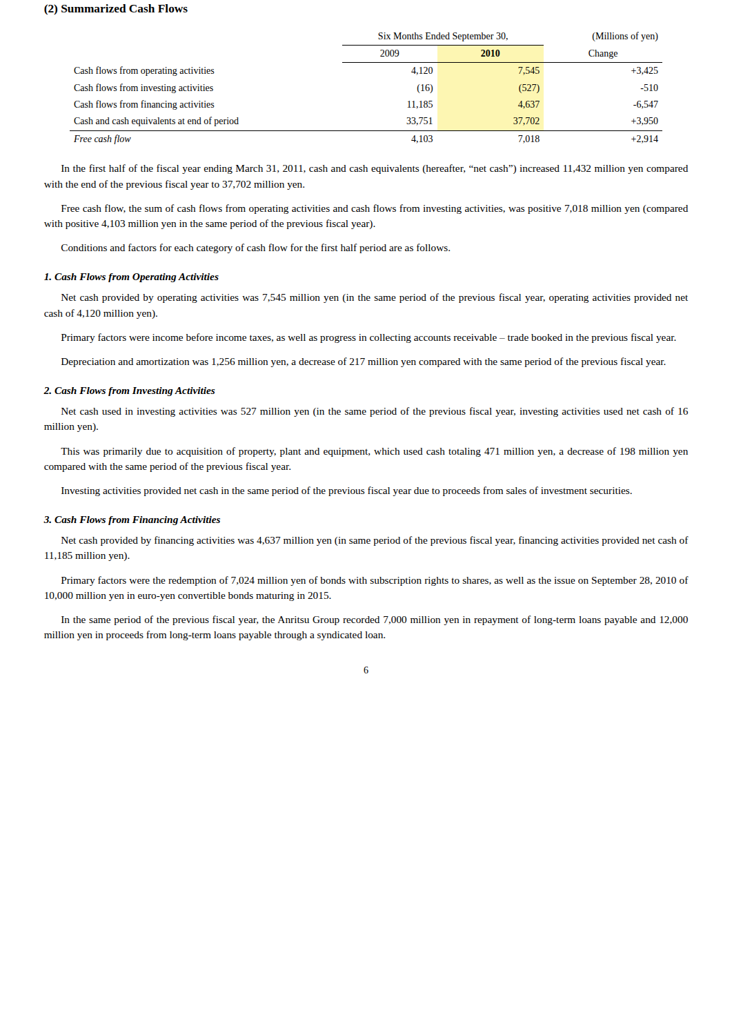(2) Summarized Cash Flows
| | Six Months Ended September 30, | (Millions of yen) |
| | 2009 | 2010 | Change |
| Cash flows from operating activities | 4,120 | 7,545 | +3,425 |
| Cash flows from investing activities | (16) | (527) | -510 |
| Cash flows from financing activities | 11,185 | 4,637 | -6,547 |
| Cash and cash equivalents at end of period | 33,751 | 37,702 | +3,950 |
| Free cash flow | 4,103 | 7,018 | +2,914 |
In the first half of the fiscal year ending March 31, 2011, cash and cash equivalents (hereafter, “net cash”) increased 11,432 million yen compared with the end of the previous fiscal year to 37,702 million yen.
Free cash flow, the sum of cash flows from operating activities and cash flows from investing activities, was positive 7,018 million yen (compared with positive 4,103 million yen in the same period of the previous fiscal year).
Conditions and factors for each category of cash flow for the first half period are as follows.
1. Cash Flows from Operating Activities
Net cash provided by operating activities was 7,545 million yen (in the same period of the previous fiscal year, operating activities provided net cash of 4,120 million yen).
Primary factors were income before income taxes, as well as progress in collecting accounts receivable – trade booked in the previous fiscal year.
Depreciation and amortization was 1,256 million yen, a decrease of 217 million yen compared with the same period of the previous fiscal year.
2. Cash Flows from Investing Activities
Net cash used in investing activities was 527 million yen (in the same period of the previous fiscal year, investing activities used net cash of 16 million yen).
This was primarily due to acquisition of property, plant and equipment, which used cash totaling 471 million yen, a decrease of 198 million yen compared with the same period of the previous fiscal year.
Investing activities provided net cash in the same period of the previous fiscal year due to proceeds from sales of investment securities.
3. Cash Flows from Financing Activities
Net cash provided by financing activities was 4,637 million yen (in same period of the previous fiscal year, financing activities provided net cash of 11,185 million yen).
Primary factors were the redemption of 7,024 million yen of bonds with subscription rights to shares, as well as the issue on September 28, 2010 of 10,000 million yen in euro-yen convertible bonds maturing in 2015.
In the same period of the previous fiscal year, the Anritsu Group recorded 7,000 million yen in repayment of long-term loans payable and 12,000 million yen in proceeds from long-term loans payable through a syndicated loan.
6